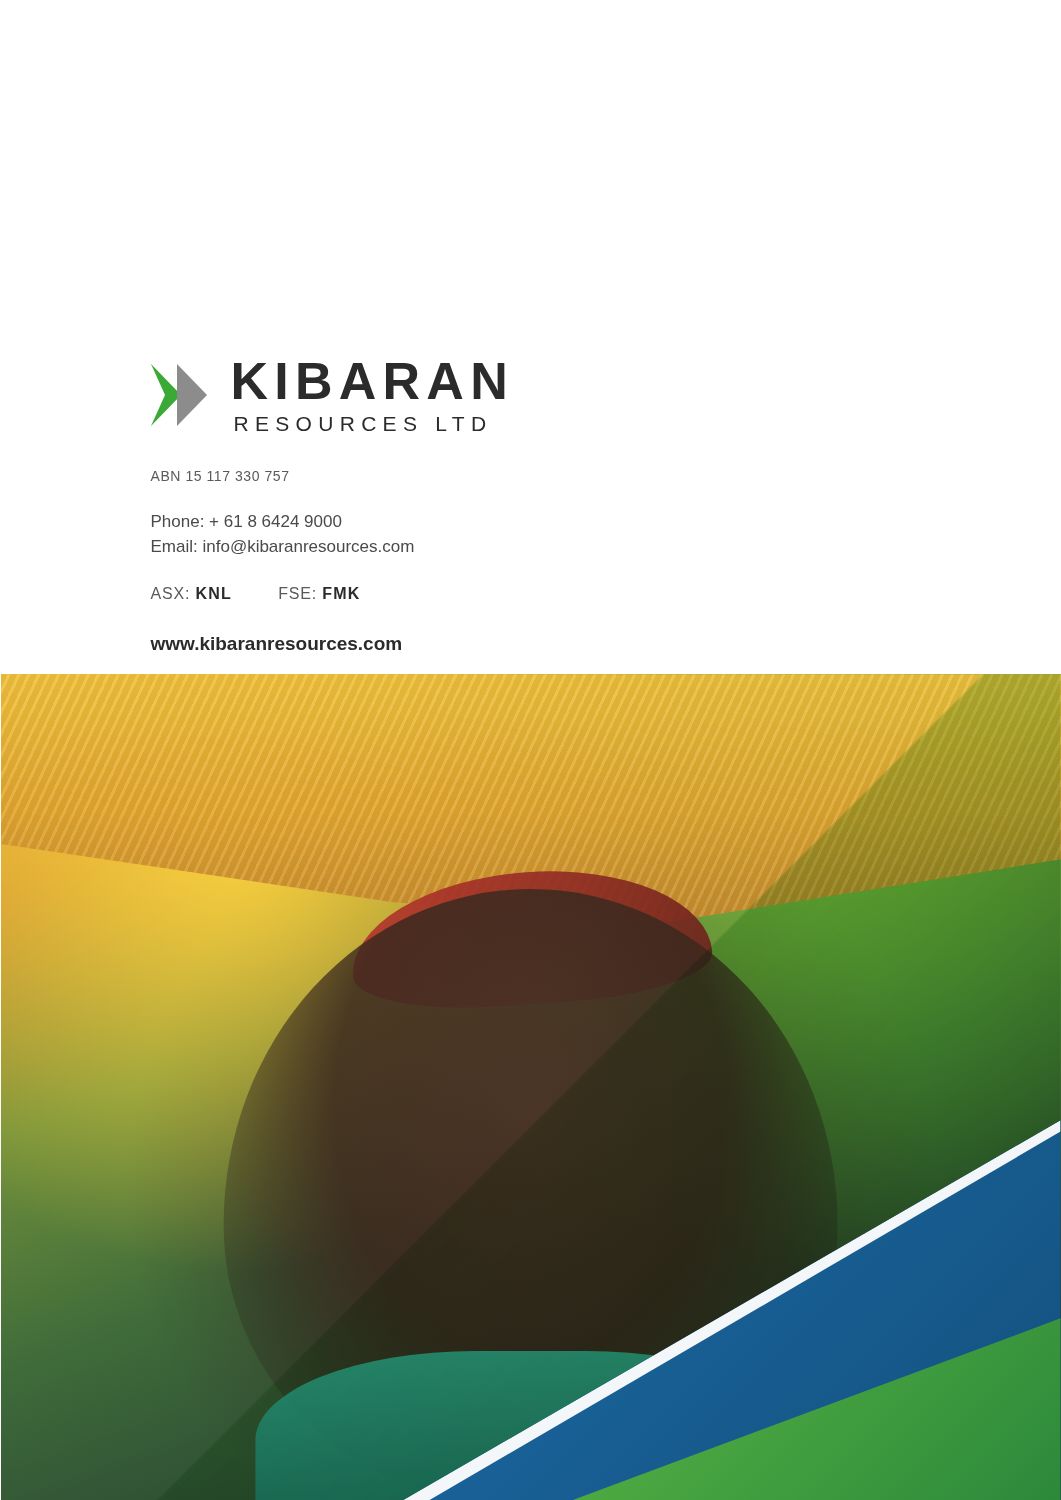KIBARAN RESOURCES LTD
ABN 15 117 330 757
Phone: + 61 8 6424 9000
Email: info@kibaranresources.com
ASX: KNL FSE: FMK
www.kibaranresources.com
Decorative cover image